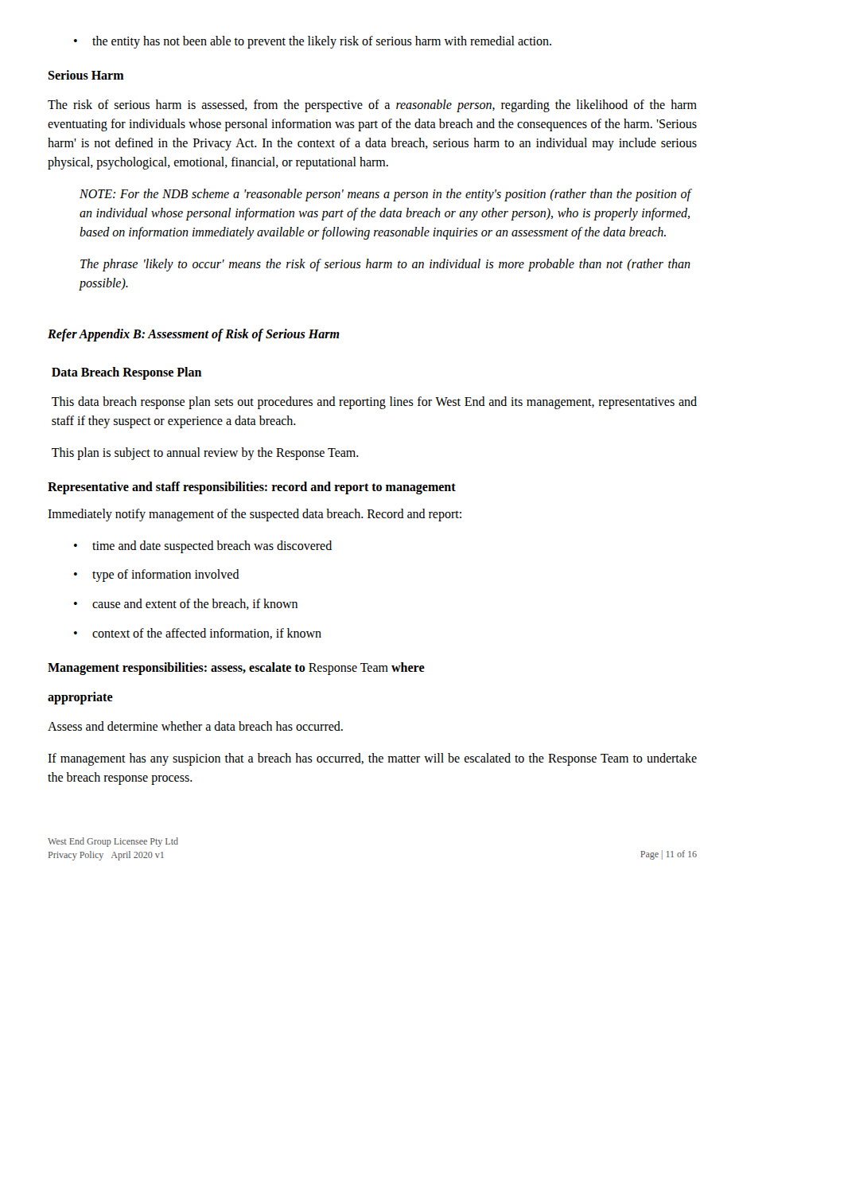the entity has not been able to prevent the likely risk of serious harm with remedial action.
Serious Harm
The risk of serious harm is assessed, from the perspective of a reasonable person, regarding the likelihood of the harm eventuating for individuals whose personal information was part of the data breach and the consequences of the harm. 'Serious harm' is not defined in the Privacy Act. In the context of a data breach, serious harm to an individual may include serious physical, psychological, emotional, financial, or reputational harm.
NOTE: For the NDB scheme a 'reasonable person' means a person in the entity's position (rather than the position of an individual whose personal information was part of the data breach or any other person), who is properly informed, based on information immediately available or following reasonable inquiries or an assessment of the data breach.
The phrase 'likely to occur' means the risk of serious harm to an individual is more probable than not (rather than possible).
Refer Appendix B: Assessment of Risk of Serious Harm
Data Breach Response Plan
This data breach response plan sets out procedures and reporting lines for West End and its management, representatives and staff if they suspect or experience a data breach.
This plan is subject to annual review by the Response Team.
Representative and staff responsibilities: record and report to management
Immediately notify management of the suspected data breach. Record and report:
time and date suspected breach was discovered
type of information involved
cause and extent of the breach, if known
context of the affected information, if known
Management responsibilities: assess, escalate to Response Team where
appropriate
Assess and determine whether a data breach has occurred.
If management has any suspicion that a breach has occurred, the matter will be escalated to the Response Team to undertake the breach response process.
West End Group Licensee Pty Ltd
Privacy Policy April 2020 v1
Page | 11 of 16